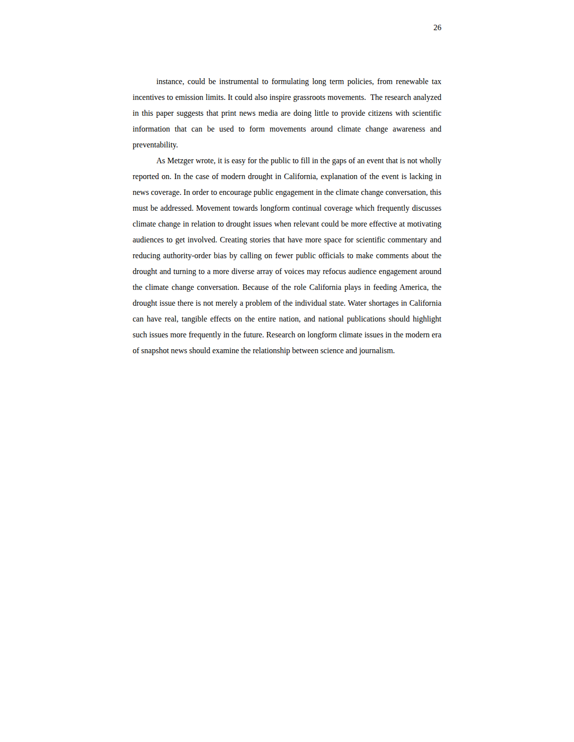26
instance, could be instrumental to formulating long term policies, from renewable tax incentives to emission limits. It could also inspire grassroots movements. The research analyzed in this paper suggests that print news media are doing little to provide citizens with scientific information that can be used to form movements around climate change awareness and preventability.
As Metzger wrote, it is easy for the public to fill in the gaps of an event that is not wholly reported on. In the case of modern drought in California, explanation of the event is lacking in news coverage. In order to encourage public engagement in the climate change conversation, this must be addressed. Movement towards longform continual coverage which frequently discusses climate change in relation to drought issues when relevant could be more effective at motivating audiences to get involved. Creating stories that have more space for scientific commentary and reducing authority-order bias by calling on fewer public officials to make comments about the drought and turning to a more diverse array of voices may refocus audience engagement around the climate change conversation. Because of the role California plays in feeding America, the drought issue there is not merely a problem of the individual state. Water shortages in California can have real, tangible effects on the entire nation, and national publications should highlight such issues more frequently in the future. Research on longform climate issues in the modern era of snapshot news should examine the relationship between science and journalism.